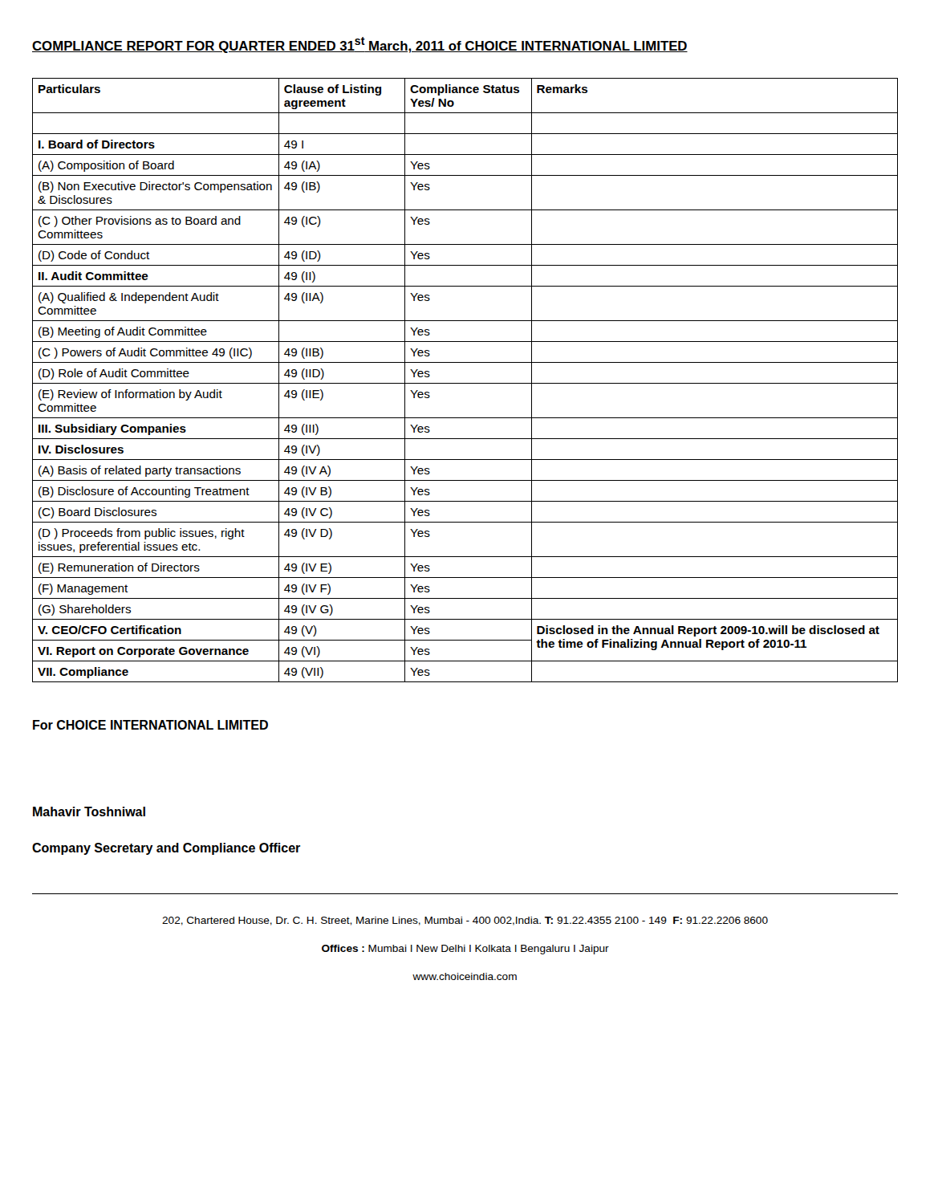COMPLIANCE REPORT FOR QUARTER ENDED 31st March, 2011 of CHOICE INTERNATIONAL LIMITED
| Particulars | Clause of Listing agreement | Compliance Status Yes/ No | Remarks |
| --- | --- | --- | --- |
| I. Board of Directors | 49 I | | |
| (A) Composition of Board | 49 (IA) | Yes | |
| (B) Non Executive Director's Compensation & Disclosures | 49 (IB) | Yes | |
| (C ) Other Provisions as to Board and Committees | 49 (IC) | Yes | |
| (D) Code of Conduct | 49 (ID) | Yes | |
| II. Audit Committee | 49 (II) | | |
| (A) Qualified & Independent Audit Committee | 49 (IIA) | Yes | |
| (B) Meeting of Audit Committee | | Yes | |
| (C ) Powers of Audit Committee 49 (IIC) | 49 (IIB) | Yes | |
| (D) Role of Audit Committee | 49 (IID) | Yes | |
| (E) Review of Information by Audit Committee | 49 (IIE) | Yes | |
| III. Subsidiary Companies | 49 (III) | Yes | |
| IV. Disclosures | 49 (IV) | | |
| (A) Basis of related party transactions | 49 (IV A) | Yes | |
| (B) Disclosure of Accounting Treatment | 49 (IV B) | Yes | |
| (C) Board Disclosures | 49 (IV C) | Yes | |
| (D ) Proceeds from public issues, right issues, preferential issues etc. | 49 (IV D) | Yes | |
| (E) Remuneration of Directors | 49 (IV E) | Yes | |
| (F) Management | 49 (IV F) | Yes | |
| (G) Shareholders | 49 (IV G) | Yes | |
| V. CEO/CFO Certification | 49 (V) | Yes | Disclosed in the Annual Report 2009-10.will be disclosed at the time of Finalizing Annual Report of 2010-11 |
| VI. Report on Corporate Governance | 49 (VI) | Yes |
| VII. Compliance | 49 (VII) | Yes | |
For CHOICE INTERNATIONAL LIMITED
Mahavir Toshniwal
Company Secretary and Compliance Officer
202, Chartered House, Dr. C. H. Street, Marine Lines, Mumbai - 400 002,India. T: 91.22.4355 2100 - 149 F: 91.22.2206 8600
Offices : Mumbai I New Delhi I Kolkata I Bengaluru I Jaipur
www.choiceindia.com